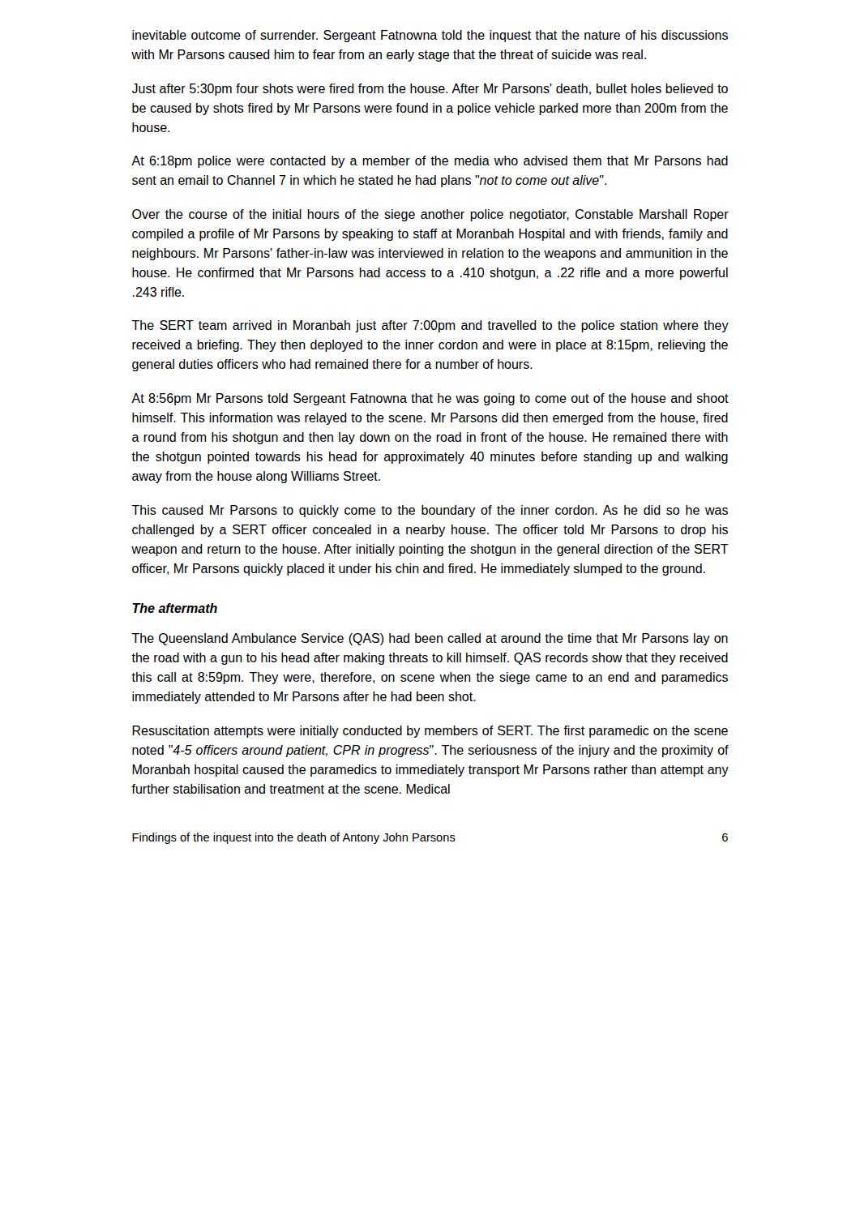inevitable outcome of surrender. Sergeant Fatnowna told the inquest that the nature of his discussions with Mr Parsons caused him to fear from an early stage that the threat of suicide was real.
Just after 5:30pm four shots were fired from the house. After Mr Parsons' death, bullet holes believed to be caused by shots fired by Mr Parsons were found in a police vehicle parked more than 200m from the house.
At 6:18pm police were contacted by a member of the media who advised them that Mr Parsons had sent an email to Channel 7 in which he stated he had plans "not to come out alive".
Over the course of the initial hours of the siege another police negotiator, Constable Marshall Roper compiled a profile of Mr Parsons by speaking to staff at Moranbah Hospital and with friends, family and neighbours. Mr Parsons' father-in-law was interviewed in relation to the weapons and ammunition in the house. He confirmed that Mr Parsons had access to a .410 shotgun, a .22 rifle and a more powerful .243 rifle.
The SERT team arrived in Moranbah just after 7:00pm and travelled to the police station where they received a briefing. They then deployed to the inner cordon and were in place at 8:15pm, relieving the general duties officers who had remained there for a number of hours.
At 8:56pm Mr Parsons told Sergeant Fatnowna that he was going to come out of the house and shoot himself. This information was relayed to the scene. Mr Parsons did then emerged from the house, fired a round from his shotgun and then lay down on the road in front of the house. He remained there with the shotgun pointed towards his head for approximately 40 minutes before standing up and walking away from the house along Williams Street.
This caused Mr Parsons to quickly come to the boundary of the inner cordon. As he did so he was challenged by a SERT officer concealed in a nearby house. The officer told Mr Parsons to drop his weapon and return to the house. After initially pointing the shotgun in the general direction of the SERT officer, Mr Parsons quickly placed it under his chin and fired. He immediately slumped to the ground.
The aftermath
The Queensland Ambulance Service (QAS) had been called at around the time that Mr Parsons lay on the road with a gun to his head after making threats to kill himself. QAS records show that they received this call at 8:59pm. They were, therefore, on scene when the siege came to an end and paramedics immediately attended to Mr Parsons after he had been shot.
Resuscitation attempts were initially conducted by members of SERT. The first paramedic on the scene noted "4-5 officers around patient, CPR in progress". The seriousness of the injury and the proximity of Moranbah hospital caused the paramedics to immediately transport Mr Parsons rather than attempt any further stabilisation and treatment at the scene. Medical
Findings of the inquest into the death of Antony John Parsons 6